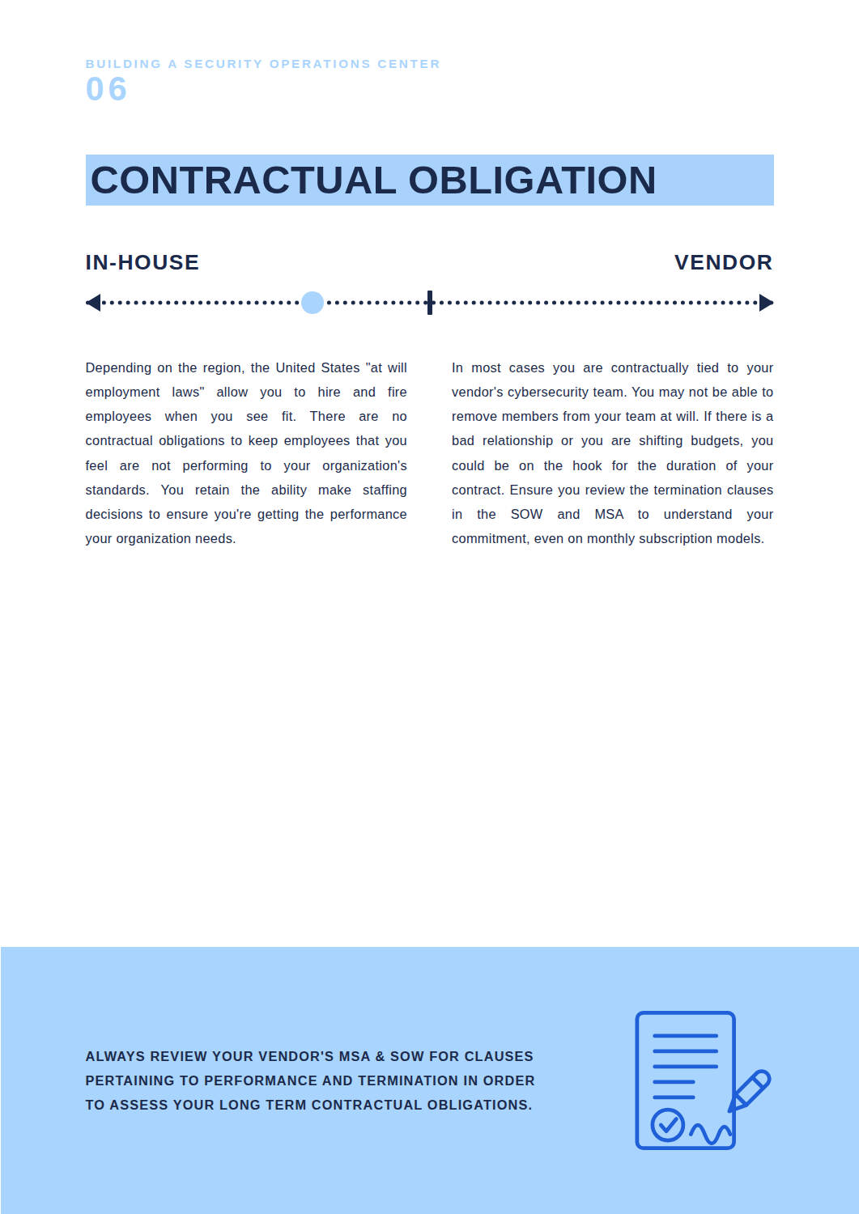Building a Security Operations Center
06
CONTRACTUAL OBLIGATION
IN-HOUSE VENDOR
Depending on the region, the United States "at will employment laws" allow you to hire and fire employees when you see fit. There are no contractual obligations to keep employees that you feel are not performing to your organization's standards. You retain the ability make staffing decisions to ensure you're getting the performance your organization needs.
In most cases you are contractually tied to your vendor's cybersecurity team. You may not be able to remove members from your team at will. If there is a bad relationship or you are shifting budgets, you could be on the hook for the duration of your contract. Ensure you review the termination clauses in the SOW and MSA to understand your commitment, even on monthly subscription models.
Always review your vendor's MSA & SOW for clauses pertaining to performance and termination in order to assess your long term contractual obligations.